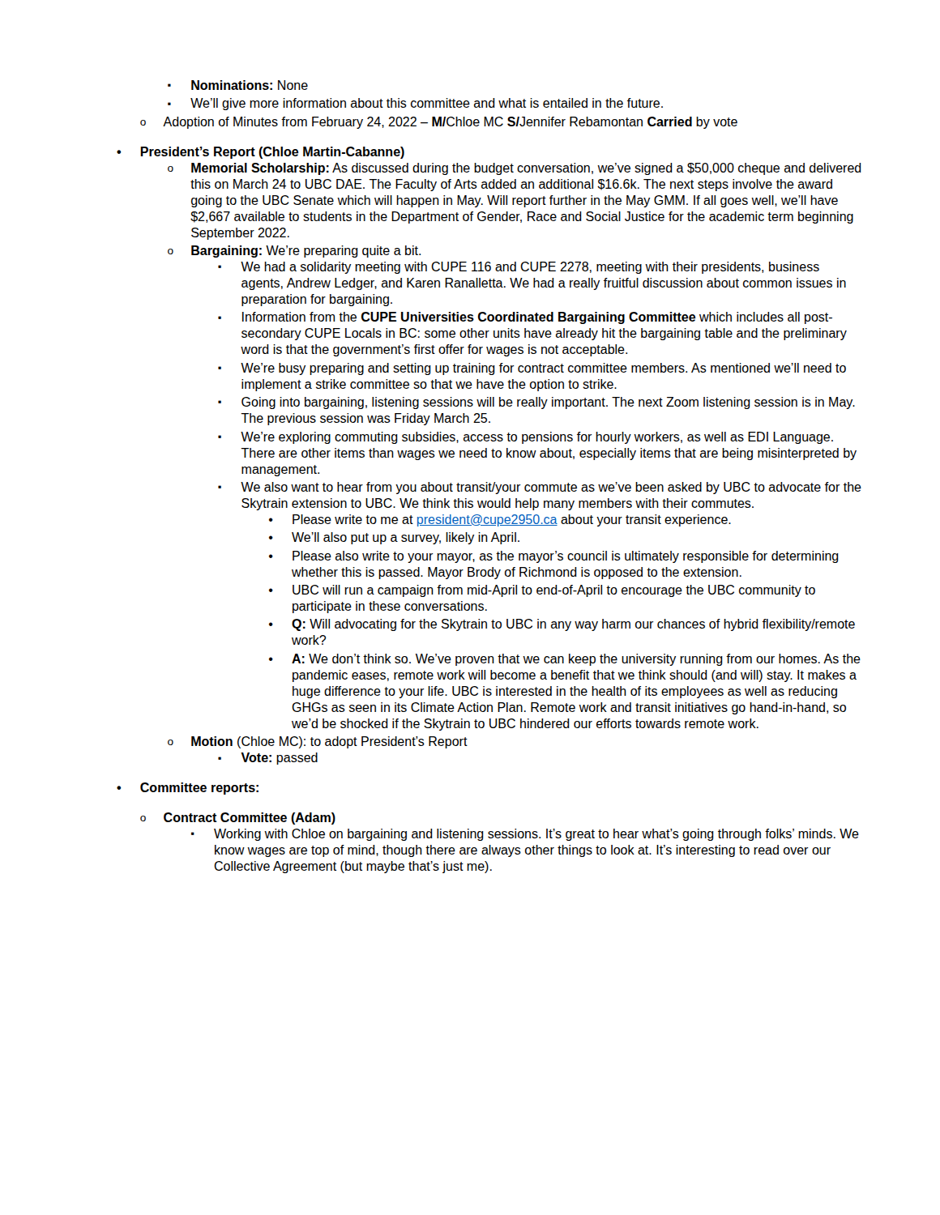Nominations: None
We’ll give more information about this committee and what is entailed in the future.
Adoption of Minutes from February 24, 2022 – M/Chloe MC S/Jennifer Rebamontan Carried by vote
President’s Report (Chloe Martin-Cabanne)
Memorial Scholarship: As discussed during the budget conversation, we’ve signed a $50,000 cheque and delivered this on March 24 to UBC DAE. The Faculty of Arts added an additional $16.6k. The next steps involve the award going to the UBC Senate which will happen in May. Will report further in the May GMM. If all goes well, we’ll have $2,667 available to students in the Department of Gender, Race and Social Justice for the academic term beginning September 2022.
Bargaining: We’re preparing quite a bit.
We had a solidarity meeting with CUPE 116 and CUPE 2278, meeting with their presidents, business agents, Andrew Ledger, and Karen Ranalletta. We had a really fruitful discussion about common issues in preparation for bargaining.
Information from the CUPE Universities Coordinated Bargaining Committee which includes all post-secondary CUPE Locals in BC: some other units have already hit the bargaining table and the preliminary word is that the government’s first offer for wages is not acceptable.
We’re busy preparing and setting up training for contract committee members. As mentioned we’ll need to implement a strike committee so that we have the option to strike.
Going into bargaining, listening sessions will be really important. The next Zoom listening session is in May. The previous session was Friday March 25.
We’re exploring commuting subsidies, access to pensions for hourly workers, as well as EDI Language. There are other items than wages we need to know about, especially items that are being misinterpreted by management.
We also want to hear from you about transit/your commute as we’ve been asked by UBC to advocate for the Skytrain extension to UBC. We think this would help many members with their commutes.
Please write to me at president@cupe2950.ca about your transit experience.
We’ll also put up a survey, likely in April.
Please also write to your mayor, as the mayor’s council is ultimately responsible for determining whether this is passed. Mayor Brody of Richmond is opposed to the extension.
UBC will run a campaign from mid-April to end-of-April to encourage the UBC community to participate in these conversations.
Q: Will advocating for the Skytrain to UBC in any way harm our chances of hybrid flexibility/remote work?
A: We don’t think so. We’ve proven that we can keep the university running from our homes. As the pandemic eases, remote work will become a benefit that we think should (and will) stay. It makes a huge difference to your life. UBC is interested in the health of its employees as well as reducing GHGs as seen in its Climate Action Plan. Remote work and transit initiatives go hand-in-hand, so we’d be shocked if the Skytrain to UBC hindered our efforts towards remote work.
Motion (Chloe MC): to adopt President’s Report
Vote: passed
Committee reports:
Contract Committee (Adam)
Working with Chloe on bargaining and listening sessions. It’s great to hear what’s going through folks’ minds. We know wages are top of mind, though there are always other things to look at. It’s interesting to read over our Collective Agreement (but maybe that’s just me).